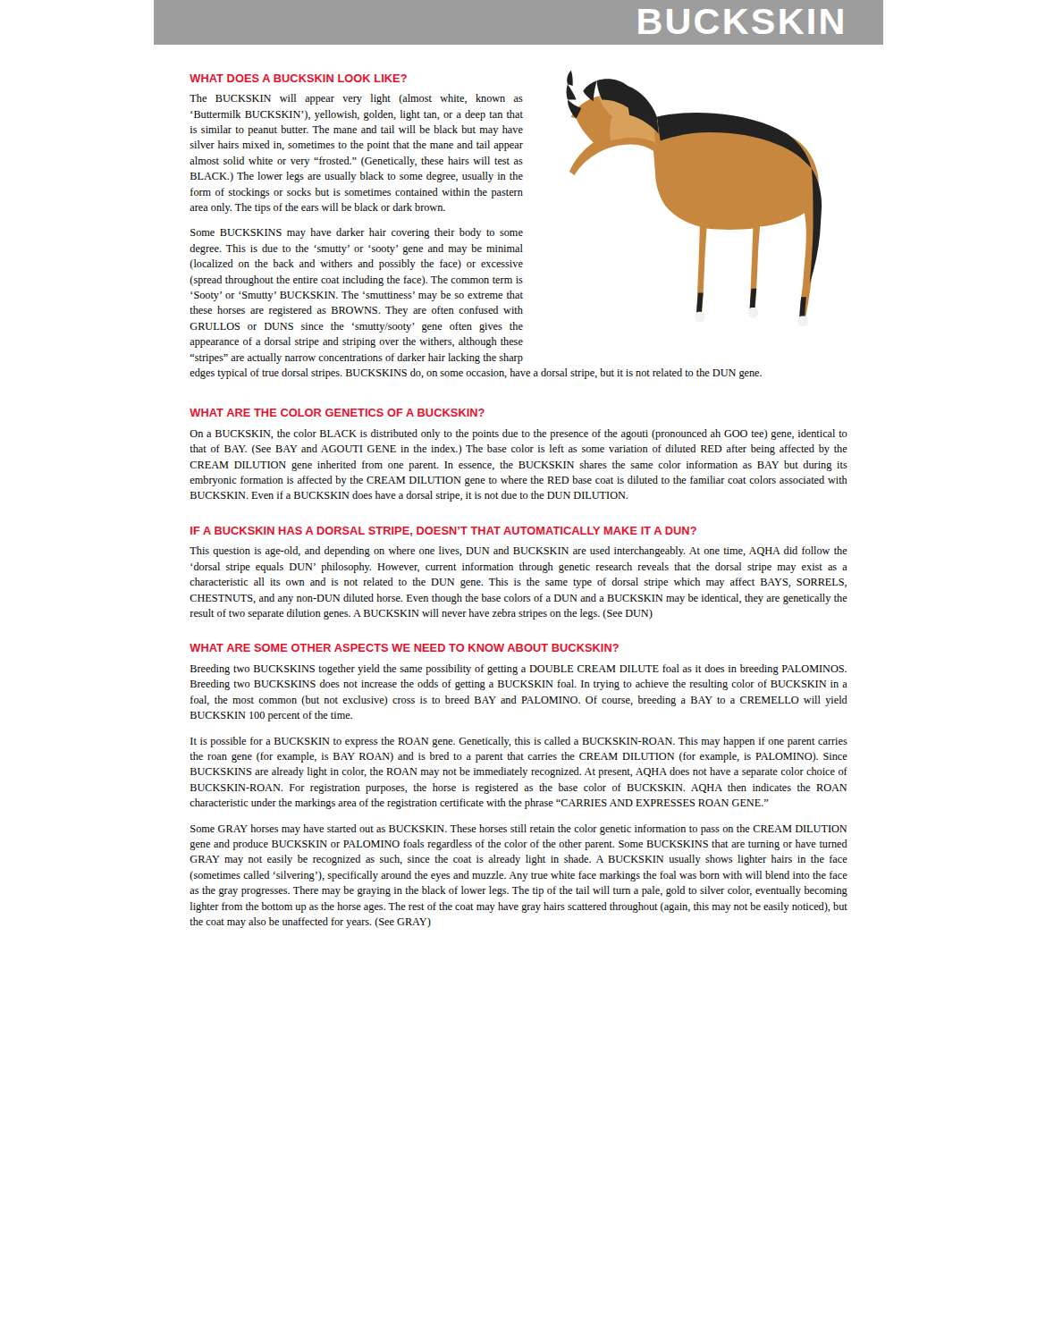BUCKSKIN
WHAT DOES A BUCKSKIN LOOK LIKE?
The BUCKSKIN will appear very light (almost white, known as ‘Buttermilk BUCKSKIN’), yellowish, golden, light tan, or a deep tan that is similar to peanut butter. The mane and tail will be black but may have silver hairs mixed in, sometimes to the point that the mane and tail appear almost solid white or very “frosted.” (Genetically, these hairs will test as BLACK.) The lower legs are usually black to some degree, usually in the form of stockings or socks but is sometimes contained within the pastern area only. The tips of the ears will be black or dark brown.
Some BUCKSKINS may have darker hair covering their body to some degree. This is due to the ‘smutty’ or ‘sooty’ gene and may be minimal (localized on the back and withers and possibly the face) or excessive (spread throughout the entire coat including the face). The common term is ‘Sooty’ or ‘Smutty’ BUCKSKIN. The ‘smuttiness’ may be so extreme that these horses are registered as BROWNS. They are often confused with GRULLOS or DUNS since the ‘smutty/sooty’ gene often gives the appearance of a dorsal stripe and striping over the withers, although these “stripes” are actually narrow concentrations of darker hair lacking the sharp edges typical of true dorsal stripes. BUCKSKINS do, on some occasion, have a dorsal stripe, but it is not related to the DUN gene.
WHAT ARE THE COLOR GENETICS OF A BUCKSKIN?
On a BUCKSKIN, the color BLACK is distributed only to the points due to the presence of the agouti (pronounced ah GOO tee) gene, identical to that of BAY. (See BAY and AGOUTI GENE in the index.) The base color is left as some variation of diluted RED after being affected by the CREAM DILUTION gene inherited from one parent. In essence, the BUCKSKIN shares the same color information as BAY but during its embryonic formation is affected by the CREAM DILUTION gene to where the RED base coat is diluted to the familiar coat colors associated with BUCKSKIN. Even if a BUCKSKIN does have a dorsal stripe, it is not due to the DUN DILUTION.
IF A BUCKSKIN HAS A DORSAL STRIPE, DOESN’T THAT AUTOMATICALLY MAKE IT A DUN?
This question is age-old, and depending on where one lives, DUN and BUCKSKIN are used interchangeably. At one time, AQHA did follow the ‘dorsal stripe equals DUN’ philosophy. However, current information through genetic research reveals that the dorsal stripe may exist as a characteristic all its own and is not related to the DUN gene. This is the same type of dorsal stripe which may affect BAYS, SORRELS, CHESTNUTS, and any non-DUN diluted horse. Even though the base colors of a DUN and a BUCKSKIN may be identical, they are genetically the result of two separate dilution genes. A BUCKSKIN will never have zebra stripes on the legs. (See DUN)
WHAT ARE SOME OTHER ASPECTS WE NEED TO KNOW ABOUT BUCKSKIN?
Breeding two BUCKSKINS together yield the same possibility of getting a DOUBLE CREAM DILUTE foal as it does in breeding PALOMINOS. Breeding two BUCKSKINS does not increase the odds of getting a BUCKSKIN foal. In trying to achieve the resulting color of BUCKSKIN in a foal, the most common (but not exclusive) cross is to breed BAY and PALOMINO. Of course, breeding a BAY to a CREMELLO will yield BUCKSKIN 100 percent of the time.
It is possible for a BUCKSKIN to express the ROAN gene. Genetically, this is called a BUCKSKIN-ROAN. This may happen if one parent carries the roan gene (for example, is BAY ROAN) and is bred to a parent that carries the CREAM DILUTION (for example, is PALOMINO). Since BUCKSKINS are already light in color, the ROAN may not be immediately recognized. At present, AQHA does not have a separate color choice of BUCKSKIN-ROAN. For registration purposes, the horse is registered as the base color of BUCKSKIN. AQHA then indicates the ROAN characteristic under the markings area of the registration certificate with the phrase “CARRIES AND EXPRESSES ROAN GENE.”
Some GRAY horses may have started out as BUCKSKIN. These horses still retain the color genetic information to pass on the CREAM DILUTION gene and produce BUCKSKIN or PALOMINO foals regardless of the color of the other parent. Some BUCKSKINS that are turning or have turned GRAY may not easily be recognized as such, since the coat is already light in shade. A BUCKSKIN usually shows lighter hairs in the face (sometimes called ‘silvering’), specifically around the eyes and muzzle. Any true white face markings the foal was born with will blend into the face as the gray progresses. There may be graying in the black of lower legs. The tip of the tail will turn a pale, gold to silver color, eventually becoming lighter from the bottom up as the horse ages. The rest of the coat may have gray hairs scattered throughout (again, this may not be easily noticed), but the coat may also be unaffected for years. (See GRAY)